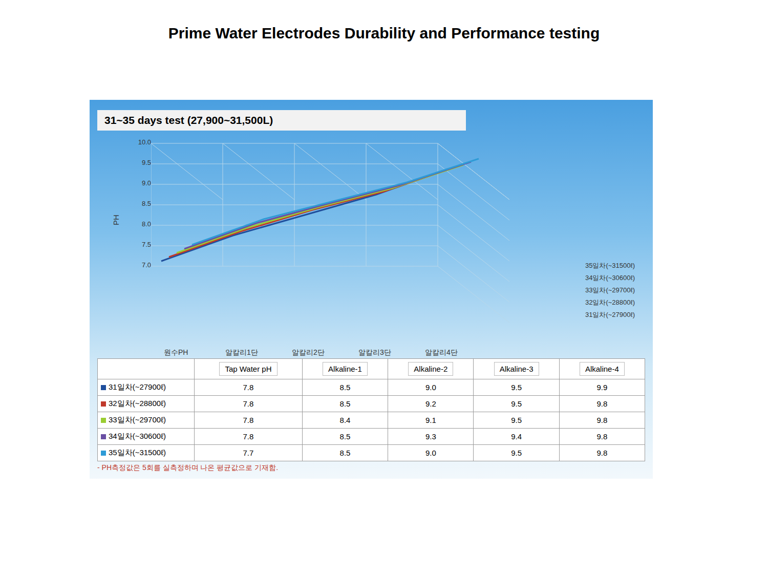Prime Water Electrodes Durability and Performance testing
31~35 days test (27,900~31,500L)
PH
10.0 9.5 9.0 8.5 8.0 7.5 7.0
원수PH 알칼리1단 알칼리2단 알칼리3단 알칼리4단
35일차(~31500ℓ)
34일차(~30600ℓ)
33일차(~29700ℓ)
32일차(~28800ℓ)
31일차(~27900ℓ)
| | Tap Water pH | Alkaline-1 | Alkaline-2 | Alkaline-3 | Alkaline-4 |
| --- | --- | --- | --- | --- | --- |
| 31일차(~27900ℓ) | 7.8 | 8.5 | 9.0 | 9.5 | 9.9 |
| 32일차(~28800ℓ) | 7.8 | 8.5 | 9.2 | 9.5 | 9.8 |
| 33일차(~29700ℓ) | 7.8 | 8.4 | 9.1 | 9.5 | 9.8 |
| 34일차(~30600ℓ) | 7.8 | 8.5 | 9.3 | 9.4 | 9.8 |
| 35일차(~31500ℓ) | 7.7 | 8.5 | 9.0 | 9.5 | 9.8 |
- PH측정값은 5회를 실측정하며 나온 평균값으로 기재함.